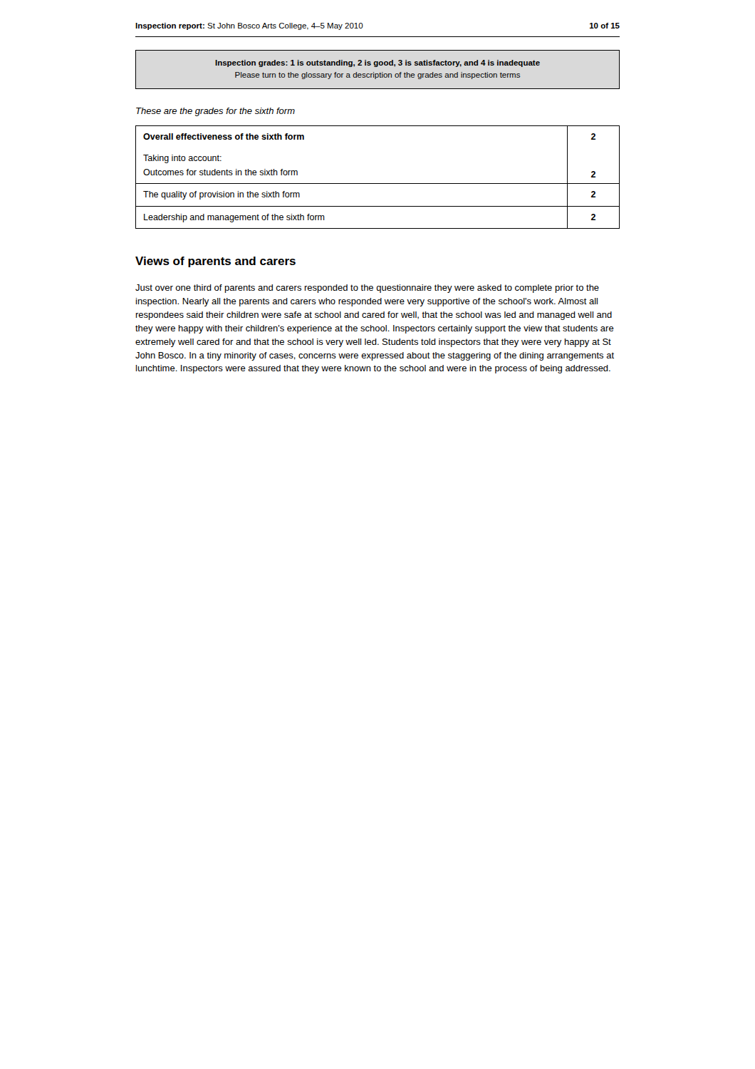Inspection report: St John Bosco Arts College, 4–5 May 2010
10 of 15
Inspection grades: 1 is outstanding, 2 is good, 3 is satisfactory, and 4 is inadequate
Please turn to the glossary for a description of the grades and inspection terms
These are the grades for the sixth form
| / Overall effectiveness of the sixth form / 2 / / Taking into account: / / / Outcomes for students in the sixth form / 2 / / The quality of provision in the sixth form / 2 / / Leadership and management of the sixth form / 2 / |
Views of parents and carers
Just over one third of parents and carers responded to the questionnaire they were asked to complete prior to the inspection. Nearly all the parents and carers who responded were very supportive of the school's work. Almost all respondees said their children were safe at school and cared for well, that the school was led and managed well and they were happy with their children's experience at the school. Inspectors certainly support the view that students are extremely well cared for and that the school is very well led. Students told inspectors that they were very happy at St John Bosco. In a tiny minority of cases, concerns were expressed about the staggering of the dining arrangements at lunchtime. Inspectors were assured that they were known to the school and were in the process of being addressed.